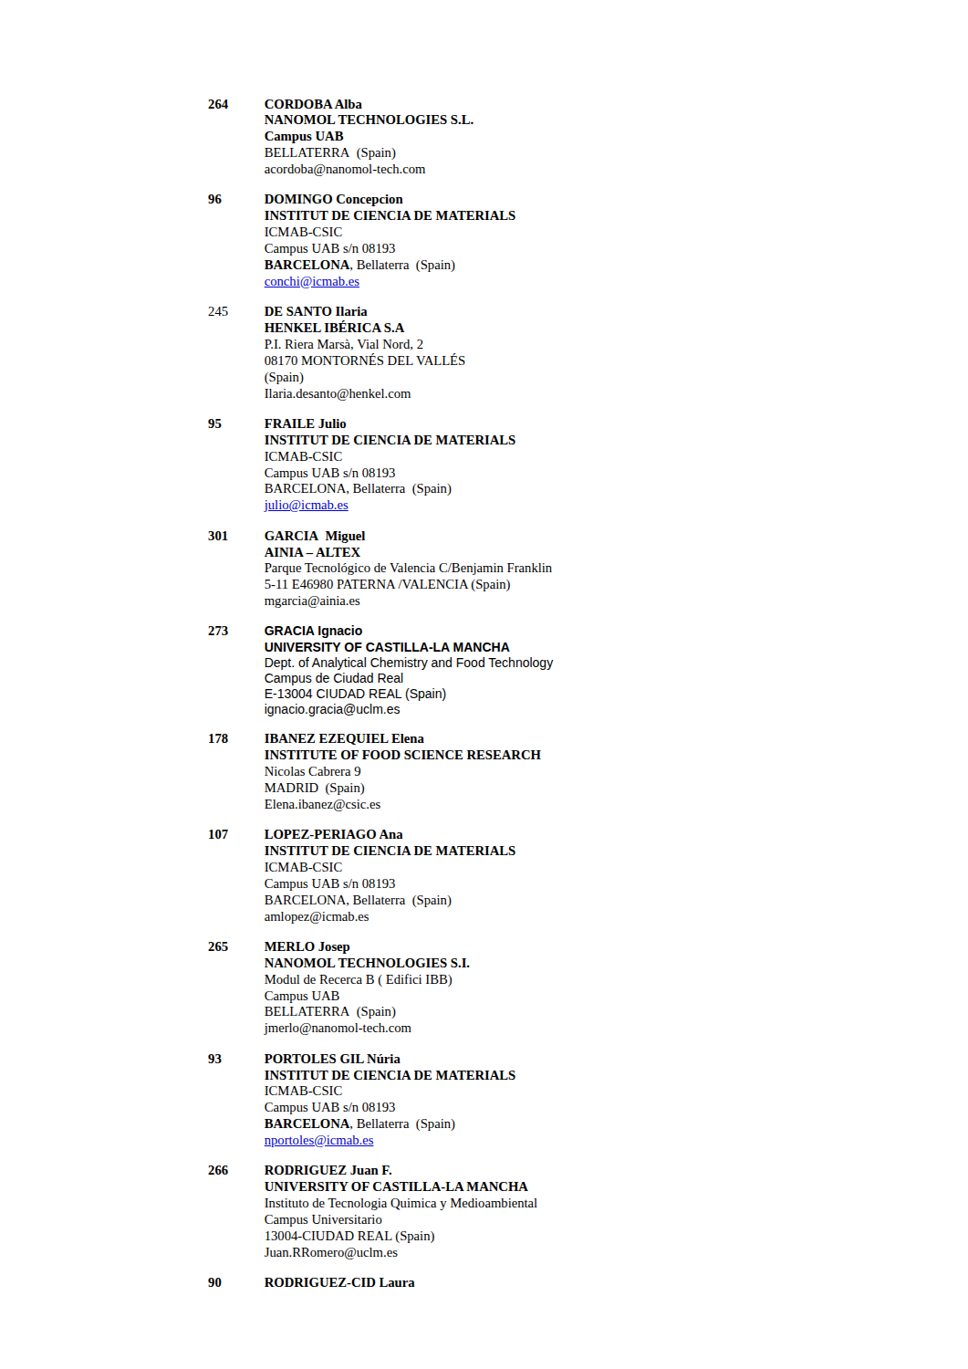264
CORDOBA Alba
NANOMOL TECHNOLOGIES S.L.
Campus UAB
BELLATERRA (Spain)
acordoba@nanomol-tech.com
96
DOMINGO Concepcion
INSTITUT DE CIENCIA DE MATERIALS
ICMAB-CSIC
Campus UAB s/n 08193
BARCELONA, Bellaterra (Spain)
conchi@icmab.es
245
DE SANTO Ilaria
HENKEL IBÉRICA S.A
P.I. Riera Marsà, Vial Nord, 2
08170 MONTORNÉS DEL VALLÉS
(Spain)
Ilaria.desanto@henkel.com
95
FRAILE Julio
INSTITUT DE CIENCIA DE MATERIALS
ICMAB-CSIC
Campus UAB s/n 08193
BARCELONA, Bellaterra (Spain)
julio@icmab.es
301
GARCIA Miguel
AINIA – ALTEX
Parque Tecnológico de Valencia C/Benjamin Franklin
5-11 E46980 PATERNA /VALENCIA (Spain)
mgarcia@ainia.es
273
GRACIA Ignacio
UNIVERSITY OF CASTILLA-LA MANCHA
Dept. of Analytical Chemistry and Food Technology
Campus de Ciudad Real
E-13004 CIUDAD REAL (Spain)
ignacio.gracia@uclm.es
178
IBANEZ EZEQUIEL Elena
INSTITUTE OF FOOD SCIENCE RESEARCH
Nicolas Cabrera 9
MADRID (Spain)
Elena.ibanez@csic.es
107
LOPEZ-PERIAGO Ana
INSTITUT DE CIENCIA DE MATERIALS
ICMAB-CSIC
Campus UAB s/n 08193
BARCELONA, Bellaterra (Spain)
amlopez@icmab.es
265
MERLO Josep
NANOMOL TECHNOLOGIES S.I.
Modul de Recerca B ( Edifici IBB)
Campus UAB
BELLATERRA (Spain)
jmerlo@nanomol-tech.com
93
PORTOLES GIL Núria
INSTITUT DE CIENCIA DE MATERIALS
ICMAB-CSIC
Campus UAB s/n 08193
BARCELONA, Bellaterra (Spain)
nportoles@icmab.es
266
RODRIGUEZ Juan F.
UNIVERSITY OF CASTILLA-LA MANCHA
Instituto de Tecnologia Quimica y Medioambiental
Campus Universitario
13004-CIUDAD REAL (Spain)
Juan.RRomero@uclm.es
90
RODRIGUEZ-CID Laura